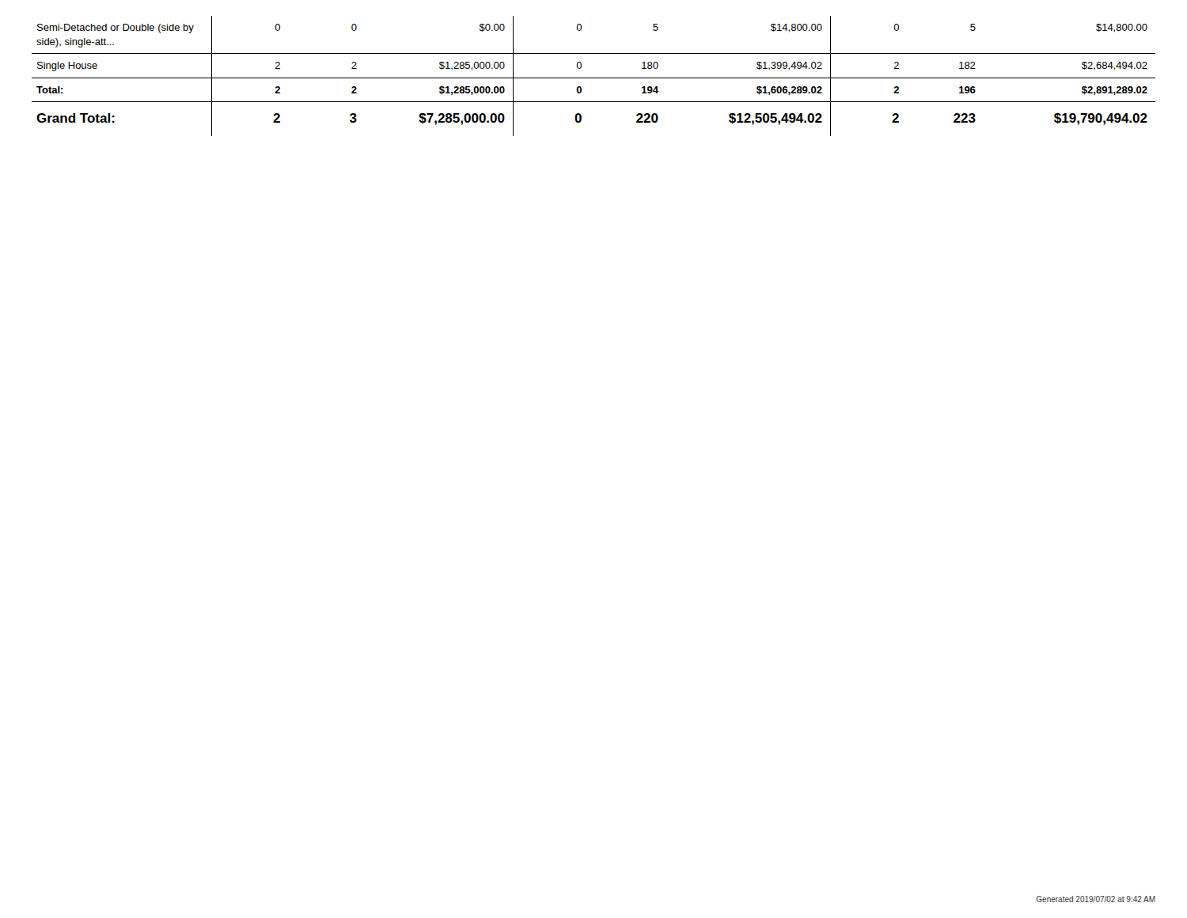| Semi-Detached or Double (side by side), single-att... | 0 | 0 | $0.00 | 0 | 5 | $14,800.00 | 0 | 5 | $14,800.00 |
| Single House | 2 | 2 | $1,285,000.00 | 0 | 180 | $1,399,494.02 | 2 | 182 | $2,684,494.02 |
| Total: | 2 | 2 | $1,285,000.00 | 0 | 194 | $1,606,289.02 | 2 | 196 | $2,891,289.02 |
| Grand Total: | 2 | 3 | $7,285,000.00 | 0 | 220 | $12,505,494.02 | 2 | 223 | $19,790,494.02 |
Generated 2019/07/02 at 9:42 AM